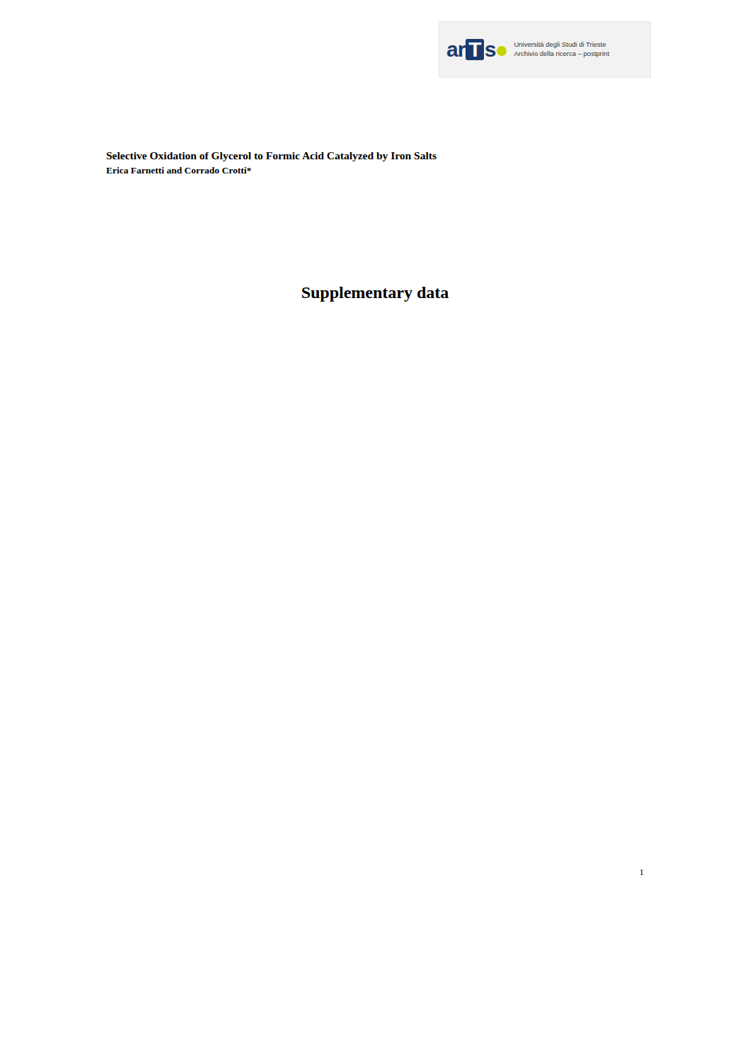ar Ts
Università degli Studi di Trieste Archivio della ricerca – postprint
Selective Oxidation of Glycerol to Formic Acid Catalyzed by Iron Salts
Erica Farnetti and Corrado Crotti*
Supplementary data
1